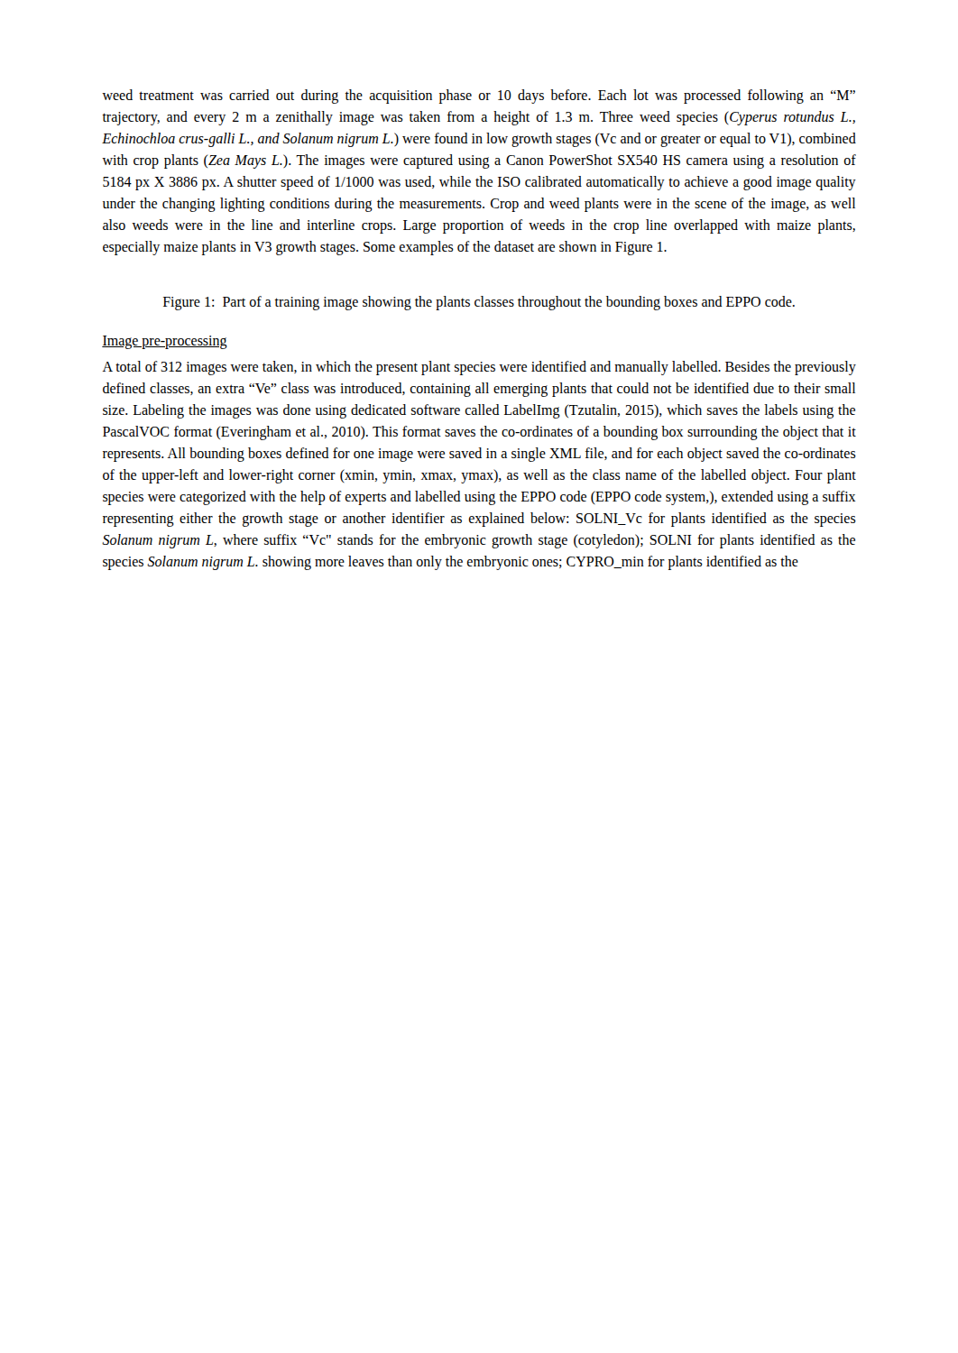weed treatment was carried out during the acquisition phase or 10 days before. Each lot was processed following an “M” trajectory, and every 2 m a zenithally image was taken from a height of 1.3 m. Three weed species (Cyperus rotundus L., Echinochloa crus-galli L., and Solanum nigrum L.) were found in low growth stages (Vc and or greater or equal to V1), combined with crop plants (Zea Mays L.). The images were captured using a Canon PowerShot SX540 HS camera using a resolution of 5184 px X 3886 px. A shutter speed of 1/1000 was used, while the ISO calibrated automatically to achieve a good image quality under the changing lighting conditions during the measurements. Crop and weed plants were in the scene of the image, as well also weeds were in the line and interline crops. Large proportion of weeds in the crop line overlapped with maize plants, especially maize plants in V3 growth stages. Some examples of the dataset are shown in Figure 1.
Figure 1: Part of a training image showing the plants classes throughout the bounding boxes and EPPO code.
Image pre-processing
A total of 312 images were taken, in which the present plant species were identified and manually labelled. Besides the previously defined classes, an extra “Ve” class was introduced, containing all emerging plants that could not be identified due to their small size. Labeling the images was done using dedicated software called LabelImg (Tzutalin, 2015), which saves the labels using the PascalVOC format (Everingham et al., 2010). This format saves the co-ordinates of a bounding box surrounding the object that it represents. All bounding boxes defined for one image were saved in a single XML file, and for each object saved the co-ordinates of the upper-left and lower-right corner (xmin, ymin, xmax, ymax), as well as the class name of the labelled object. Four plant species were categorized with the help of experts and labelled using the EPPO code (EPPO code system,), extended using a suffix representing either the growth stage or another identifier as explained below: SOLNI_Vc for plants identified as the species Solanum nigrum L, where suffix “Vc" stands for the embryonic growth stage (cotyledon); SOLNI for plants identified as the species Solanum nigrum L. showing more leaves than only the embryonic ones; CYPRO_min for plants identified as the